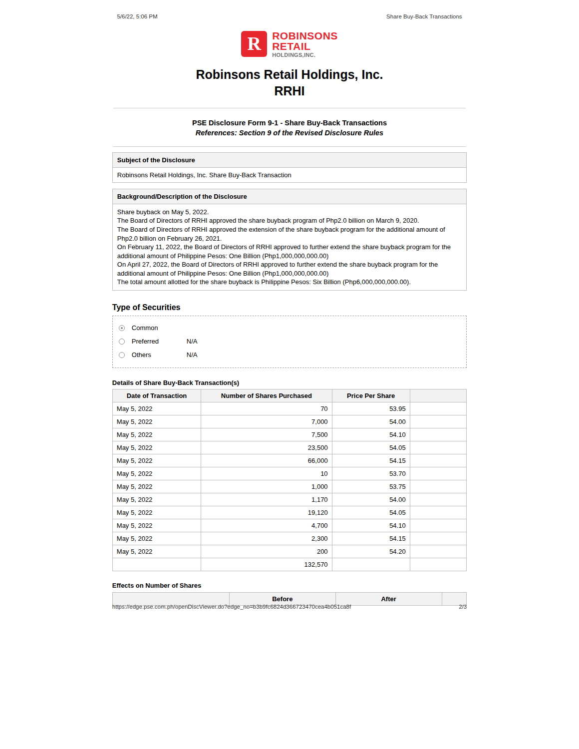5/6/22, 5:06 PM Share Buy-Back Transactions
ROBINSONS RETAIL HOLDINGS,INC.
Robinsons Retail Holdings, Inc.
RRHI
PSE Disclosure Form 9-1 - Share Buy-Back Transactions
References: Section 9 of the Revised Disclosure Rules
| Subject of the Disclosure |
| Robinsons Retail Holdings, Inc. Share Buy-Back Transaction |
| Background/Description of the Disclosure |
| Share buyback on May 5, 2022. The Board of Directors of RRHI approved the share buyback program of Php2.0 billion on March 9, 2020. The Board of Directors of RRHI approved the extension of the share buyback program for the additional amount of Php2.0 billion on February 26, 2021. On February 11, 2022, the Board of Directors of RRHI approved to further extend the share buyback program for the additional amount of Philippine Pesos: One Billion (Php1,000,000,000.00) On April 27, 2022, the Board of Directors of RRHI approved to further extend the share buyback program for the additional amount of Philippine Pesos: One Billion (Php1,000,000,000.00) The total amount allotted for the share buyback is Philippine Pesos: Six Billion (Php6,000,000,000.00). |
Type of Securities
Common
Preferred N/A
Others N/A
Details of Share Buy-Back Transaction(s)
| Date of Transaction | Number of Shares Purchased | Price Per Share | |
| --- | --- | --- | --- |
| May 5, 2022 | 70 | 53.95 | |
| May 5, 2022 | 7,000 | 54.00 | |
| May 5, 2022 | 7,500 | 54.10 | |
| May 5, 2022 | 23,500 | 54.05 | |
| May 5, 2022 | 66,000 | 54.15 | |
| May 5, 2022 | 10 | 53.70 | |
| May 5, 2022 | 1,000 | 53.75 | |
| May 5, 2022 | 1,170 | 54.00 | |
| May 5, 2022 | 19,120 | 54.05 | |
| May 5, 2022 | 4,700 | 54.10 | |
| May 5, 2022 | 2,300 | 54.15 | |
| May 5, 2022 | 200 | 54.20 | |
| | 132,570 | | |
Effects on Number of Shares
| | Before | After | |
| --- | --- | --- | --- |
https://edge.pse.com.ph/openDiscViewer.do?edge_no=b3b9fc6824d366723470cea4b051ca8f 2/3